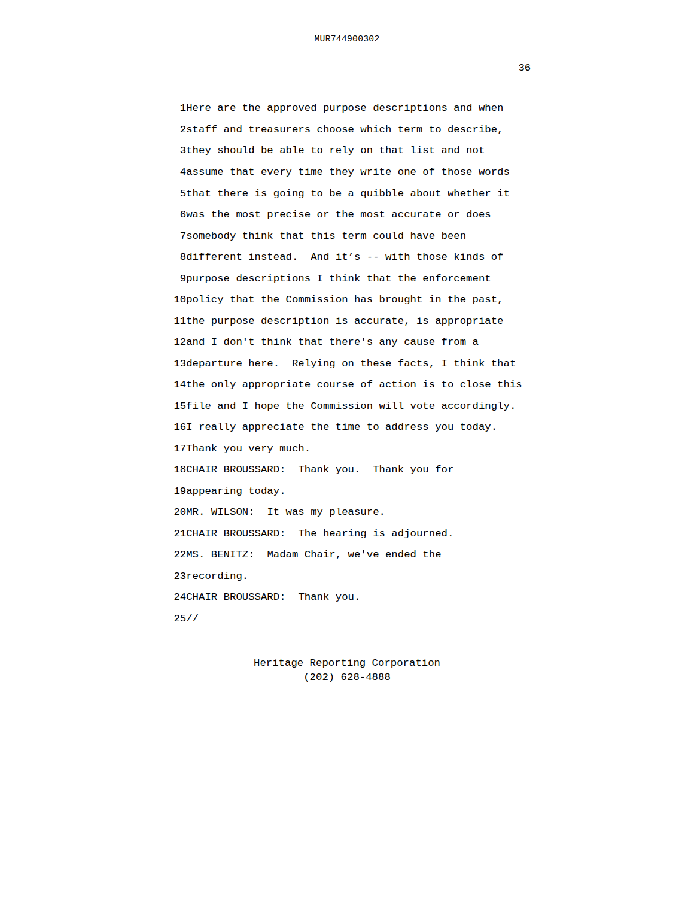MUR744900302
36
| 1 | Here are the approved purpose descriptions and when |
| 2 | staff and treasurers choose which term to describe, |
| 3 | they should be able to rely on that list and not |
| 4 | assume that every time they write one of those words |
| 5 | that there is going to be a quibble about whether it |
| 6 | was the most precise or the most accurate or does |
| 7 | somebody think that this term could have been |
| 8 | different instead. And it’s -- with those kinds of |
| 9 | purpose descriptions I think that the enforcement |
| 10 | policy that the Commission has brought in the past, |
| 11 | the purpose description is accurate, is appropriate |
| 12 | and I don't think that there's any cause from a |
| 13 | departure here. Relying on these facts, I think that |
| 14 | the only appropriate course of action is to close this |
| 15 | file and I hope the Commission will vote accordingly. |
| 16 | I really appreciate the time to address you today. |
| 17 | Thank you very much. |
| 18 | CHAIR BROUSSARD: Thank you. Thank you for |
| 19 | appearing today. |
| 20 | MR. WILSON: It was my pleasure. |
| 21 | CHAIR BROUSSARD: The hearing is adjourned. |
| 22 | MS. BENITZ: Madam Chair, we've ended the |
| 23 | recording. |
| 24 | CHAIR BROUSSARD: Thank you. |
| 25 | // |
Heritage Reporting Corporation
(202) 628-4888